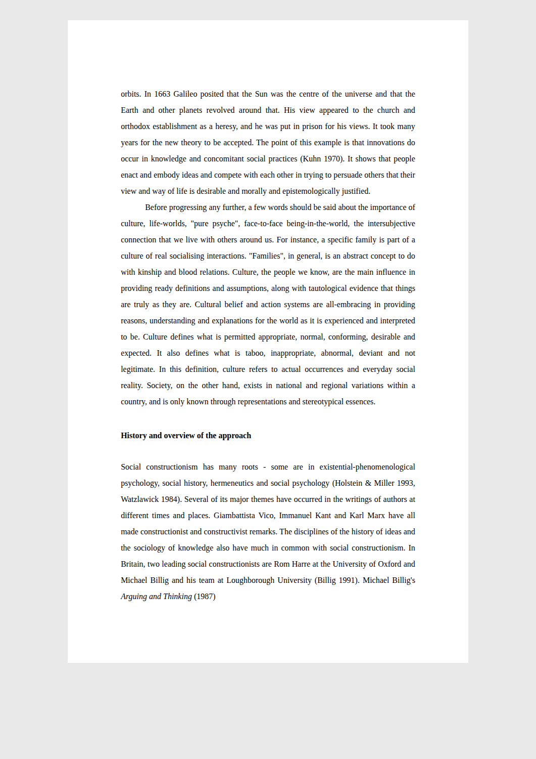orbits. In 1663 Galileo posited that the Sun was the centre of the universe and that the Earth and other planets revolved around that. His view appeared to the church and orthodox establishment as a heresy, and he was put in prison for his views. It took many years for the new theory to be accepted. The point of this example is that innovations do occur in knowledge and concomitant social practices (Kuhn 1970). It shows that people enact and embody ideas and compete with each other in trying to persuade others that their view and way of life is desirable and morally and epistemologically justified.
Before progressing any further, a few words should be said about the importance of culture, life-worlds, "pure psyche", face-to-face being-in-the-world, the intersubjective connection that we live with others around us. For instance, a specific family is part of a culture of real socialising interactions. "Families", in general, is an abstract concept to do with kinship and blood relations. Culture, the people we know, are the main influence in providing ready definitions and assumptions, along with tautological evidence that things are truly as they are. Cultural belief and action systems are all-embracing in providing reasons, understanding and explanations for the world as it is experienced and interpreted to be. Culture defines what is permitted appropriate, normal, conforming, desirable and expected. It also defines what is taboo, inappropriate, abnormal, deviant and not legitimate. In this definition, culture refers to actual occurrences and everyday social reality. Society, on the other hand, exists in national and regional variations within a country, and is only known through representations and stereotypical essences.
History and overview of the approach
Social constructionism has many roots - some are in existential-phenomenological psychology, social history, hermeneutics and social psychology (Holstein & Miller 1993, Watzlawick 1984). Several of its major themes have occurred in the writings of authors at different times and places. Giambattista Vico, Immanuel Kant and Karl Marx have all made constructionist and constructivist remarks. The disciplines of the history of ideas and the sociology of knowledge also have much in common with social constructionism. In Britain, two leading social constructionists are Rom Harre at the University of Oxford and Michael Billig and his team at Loughborough University (Billig 1991). Michael Billig's Arguing and Thinking (1987)